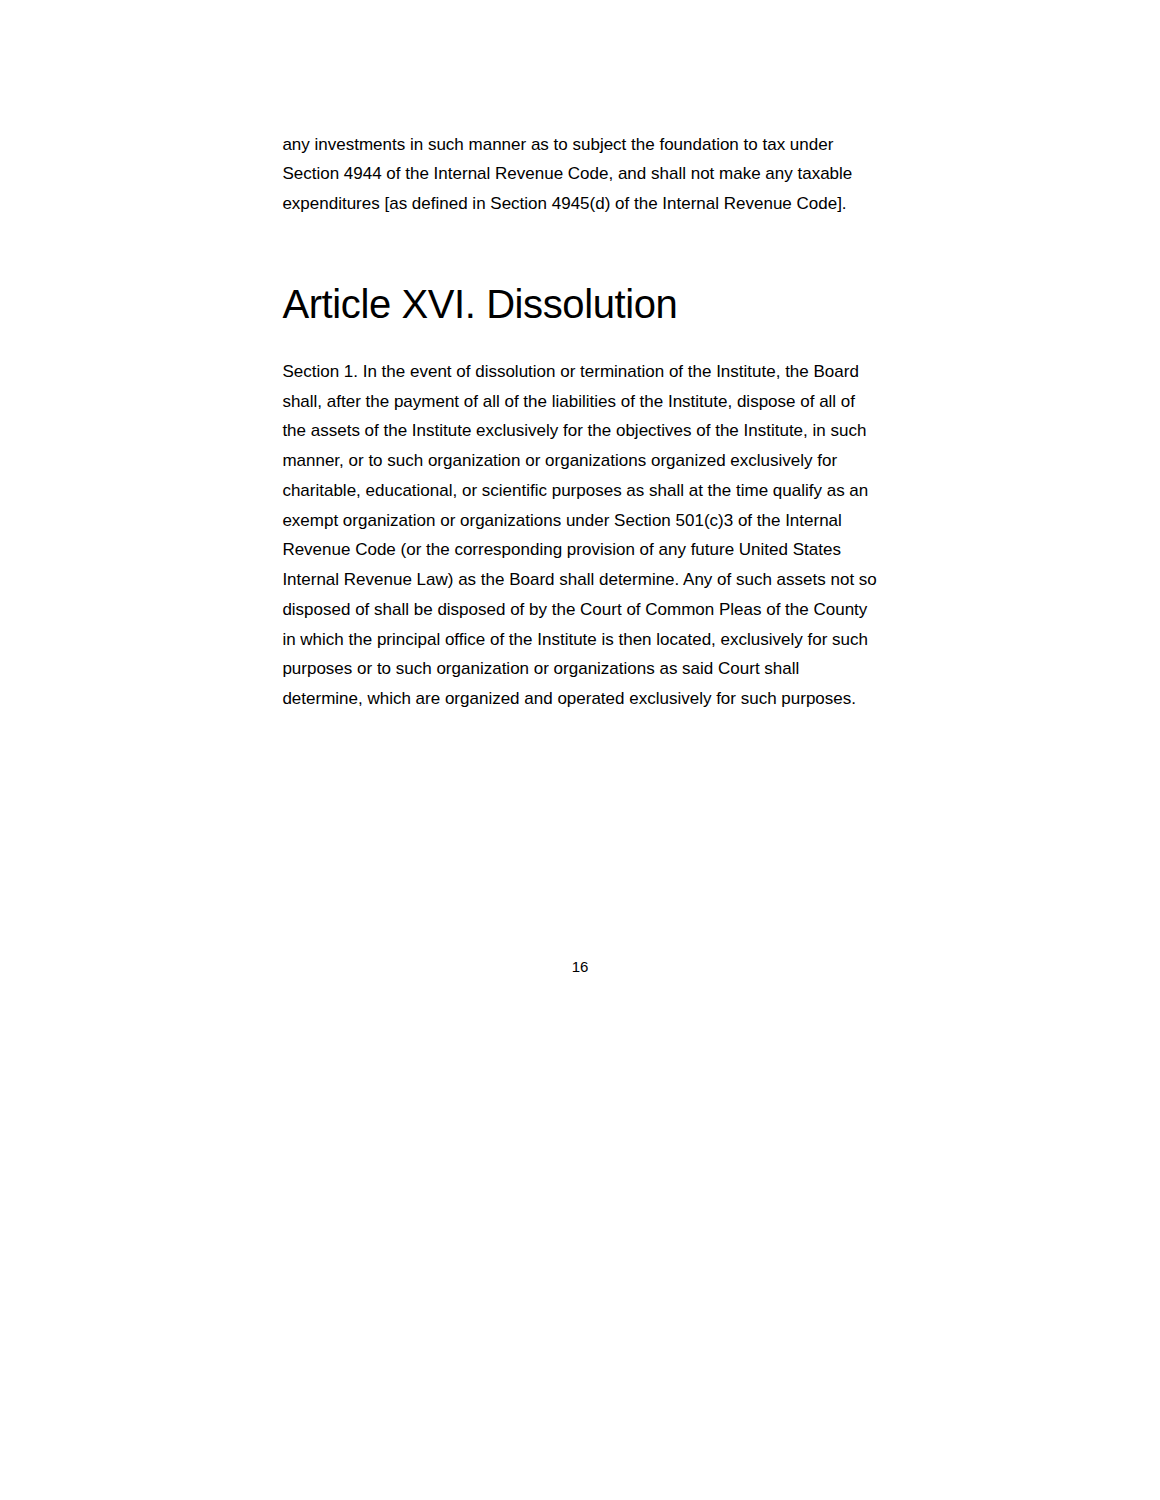any investments in such manner as to subject the foundation to tax under Section 4944 of the Internal Revenue Code, and shall not make any taxable expenditures [as defined in Section 4945(d) of the Internal Revenue Code].
Article XVI. Dissolution
Section 1. In the event of dissolution or termination of the Institute, the Board shall, after the payment of all of the liabilities of the Institute, dispose of all of the assets of the Institute exclusively for the objectives of the Institute, in such manner, or to such organization or organizations organized exclusively for charitable, educational, or scientific purposes as shall at the time qualify as an exempt organization or organizations under Section 501(c)3 of the Internal Revenue Code (or the corresponding provision of any future United States Internal Revenue Law) as the Board shall determine. Any of such assets not so disposed of shall be disposed of by the Court of Common Pleas of the County in which the principal office of the Institute is then located, exclusively for such purposes or to such organization or organizations as said Court shall determine, which are organized and operated exclusively for such purposes.
16